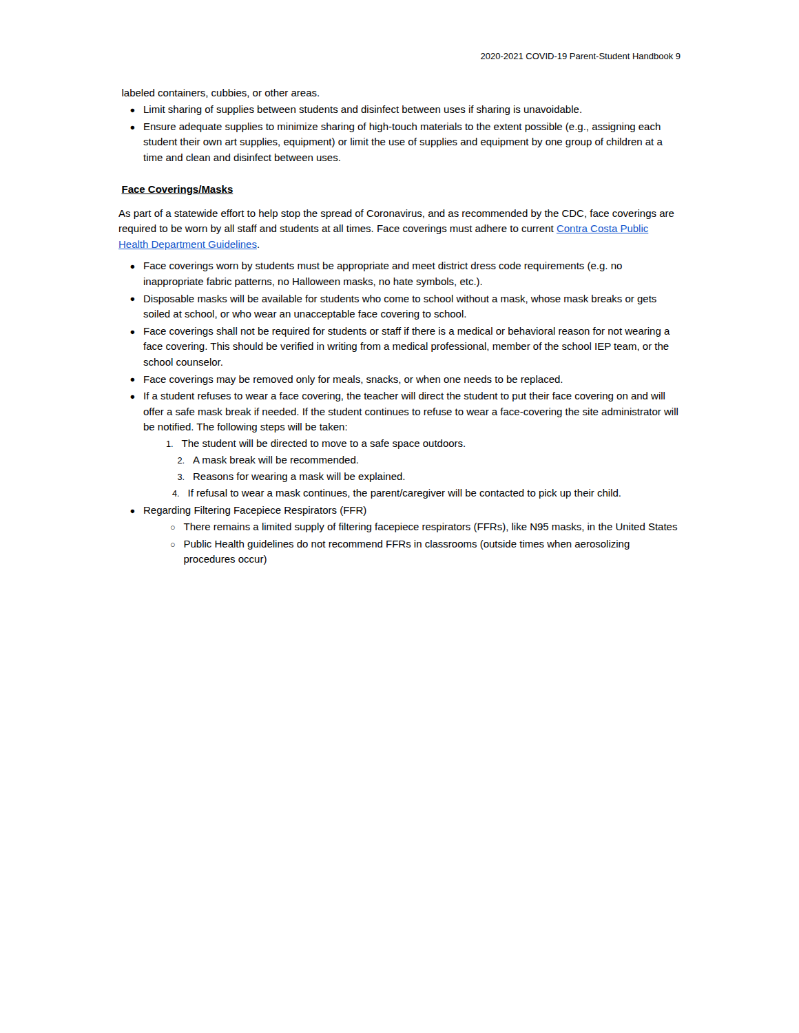2020-2021 COVID-19 Parent-Student Handbook 9
labeled containers, cubbies, or other areas.
Limit sharing of supplies between students and disinfect between uses if sharing is unavoidable.
Ensure adequate supplies to minimize sharing of high-touch materials to the extent possible (e.g., assigning each student their own art supplies, equipment) or limit the use of supplies and equipment by one group of children at a time and clean and disinfect between uses.
Face Coverings/Masks
As part of a statewide effort to help stop the spread of Coronavirus, and as recommended by the CDC, face coverings are required to be worn by all staff and students at all times. Face coverings must adhere to current Contra Costa Public Health Department Guidelines.
Face coverings worn by students must be appropriate and meet district dress code requirements (e.g. no inappropriate fabric patterns, no Halloween masks, no hate symbols, etc.).
Disposable masks will be available for students who come to school without a mask, whose mask breaks or gets soiled at school, or who wear an unacceptable face covering to school.
Face coverings shall not be required for students or staff if there is a medical or behavioral reason for not wearing a face covering. This should be verified in writing from a medical professional, member of the school IEP team, or the school counselor.
Face coverings may be removed only for meals, snacks, or when one needs to be replaced.
If a student refuses to wear a face covering, the teacher will direct the student to put their face covering on and will offer a safe mask break if needed. If the student continues to refuse to wear a face-covering the site administrator will be notified. The following steps will be taken:
The student will be directed to move to a safe space outdoors.
A mask break will be recommended.
Reasons for wearing a mask will be explained.
If refusal to wear a mask continues, the parent/caregiver will be contacted to pick up their child.
Regarding Filtering Facepiece Respirators (FFR)
There remains a limited supply of filtering facepiece respirators (FFRs), like N95 masks, in the United States
Public Health guidelines do not recommend FFRs in classrooms (outside times when aerosolizing procedures occur)